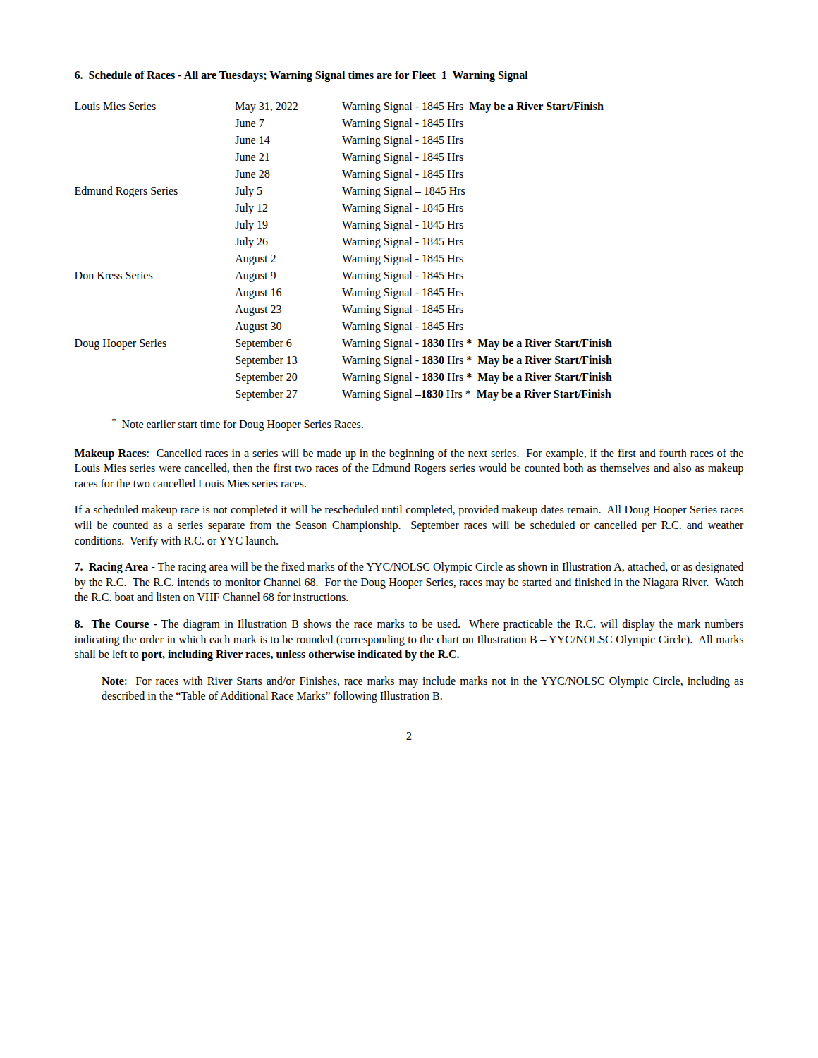6. Schedule of Races - All are Tuesdays; Warning Signal times are for Fleet 1 Warning Signal
| Louis Mies Series | May 31, 2022 | Warning Signal - 1845 Hrs May be a River Start/Finish |
| | June 7 | Warning Signal - 1845 Hrs |
| | June 14 | Warning Signal - 1845 Hrs |
| | June 21 | Warning Signal - 1845 Hrs |
| | June 28 | Warning Signal - 1845 Hrs |
| Edmund Rogers Series | July 5 | Warning Signal – 1845 Hrs |
| | July 12 | Warning Signal - 1845 Hrs |
| | July 19 | Warning Signal - 1845 Hrs |
| | July 26 | Warning Signal - 1845 Hrs |
| | August 2 | Warning Signal - 1845 Hrs |
| Don Kress Series | August 9 | Warning Signal - 1845 Hrs |
| | August 16 | Warning Signal - 1845 Hrs |
| | August 23 | Warning Signal - 1845 Hrs |
| | August 30 | Warning Signal - 1845 Hrs |
| Doug Hooper Series | September 6 | Warning Signal - 1830 Hrs * May be a River Start/Finish |
| | September 13 | Warning Signal - 1830 Hrs * May be a River Start/Finish |
| | September 20 | Warning Signal - 1830 Hrs * May be a River Start/Finish |
| | September 27 | Warning Signal – 1830 Hrs * May be a River Start/Finish |
* Note earlier start time for Doug Hooper Series Races.
Makeup Races: Cancelled races in a series will be made up in the beginning of the next series. For example, if the first and fourth races of the Louis Mies series were cancelled, then the first two races of the Edmund Rogers series would be counted both as themselves and also as makeup races for the two cancelled Louis Mies series races.
If a scheduled makeup race is not completed it will be rescheduled until completed, provided makeup dates remain. All Doug Hooper Series races will be counted as a series separate from the Season Championship. September races will be scheduled or cancelled per R.C. and weather conditions. Verify with R.C. or YYC launch.
7. Racing Area - The racing area will be the fixed marks of the YYC/NOLSC Olympic Circle as shown in Illustration A, attached, or as designated by the R.C. The R.C. intends to monitor Channel 68. For the Doug Hooper Series, races may be started and finished in the Niagara River. Watch the R.C. boat and listen on VHF Channel 68 for instructions.
8. The Course - The diagram in Illustration B shows the race marks to be used. Where practicable the R.C. will display the mark numbers indicating the order in which each mark is to be rounded (corresponding to the chart on Illustration B – YYC/NOLSC Olympic Circle). All marks shall be left to port, including River races, unless otherwise indicated by the R.C.
Note: For races with River Starts and/or Finishes, race marks may include marks not in the YYC/NOLSC Olympic Circle, including as described in the “Table of Additional Race Marks” following Illustration B.
2